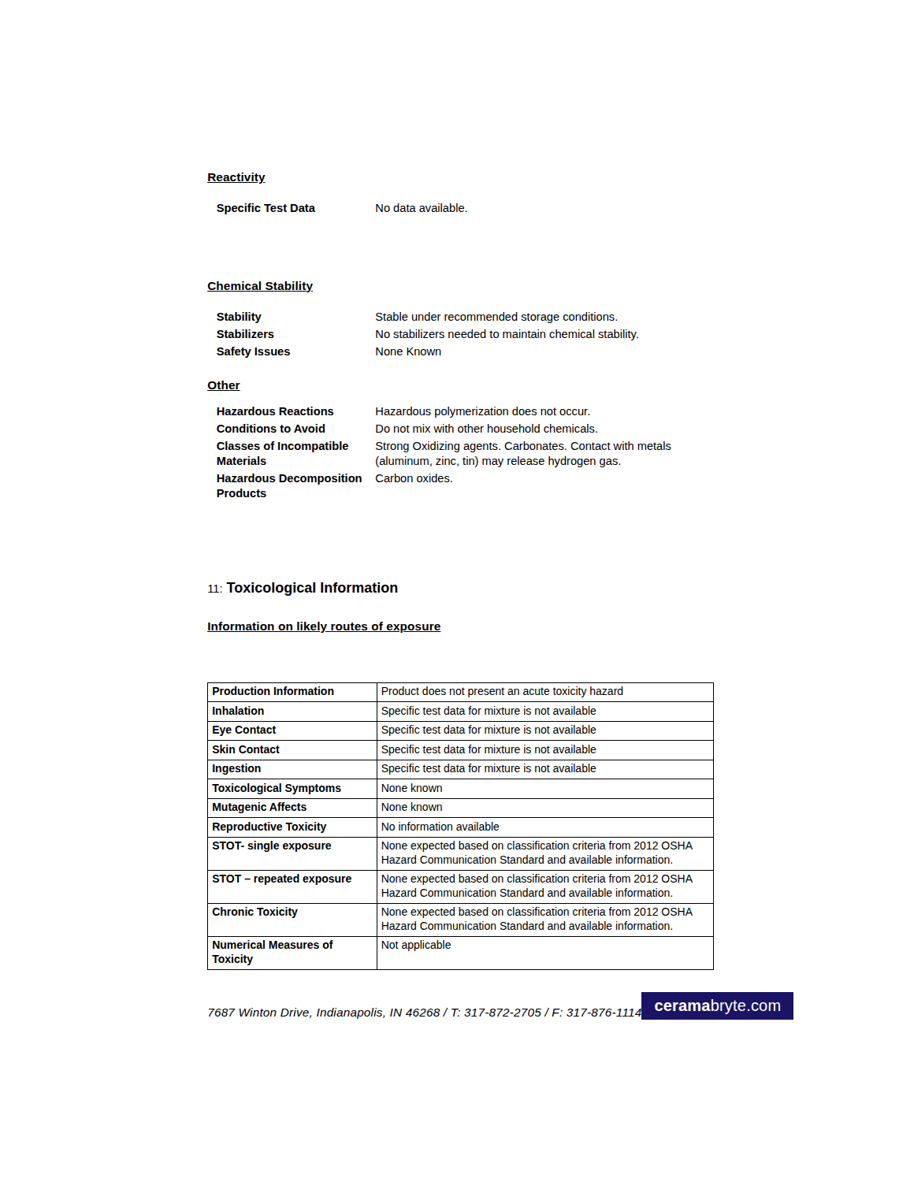Reactivity
Specific Test Data
No data available.
Chemical Stability
Stability
Stable under recommended storage conditions.
Stabilizers
No stabilizers needed to maintain chemical stability.
Safety Issues
None Known
Other
Hazardous Reactions
Hazardous polymerization does not occur.
Conditions to Avoid
Do not mix with other household chemicals.
Classes of Incompatible Materials
Strong Oxidizing agents. Carbonates. Contact with metals (aluminum, zinc, tin) may release hydrogen gas.
Hazardous Decomposition Products
Carbon oxides.
11: Toxicological Information
Information on likely routes of exposure
| Production Information | Product does not present an acute toxicity hazard |
| Inhalation | Specific test data for mixture is not available |
| Eye Contact | Specific test data for mixture is not available |
| Skin Contact | Specific test data for mixture is not available |
| Ingestion | Specific test data for mixture is not available |
| Toxicological Symptoms | None known |
| Mutagenic Affects | None known |
| Reproductive Toxicity | No information available |
| STOT- single exposure | None expected based on classification criteria from 2012 OSHA Hazard Communication Standard and available information. |
| STOT – repeated exposure | None expected based on classification criteria from 2012 OSHA Hazard Communication Standard and available information. |
| Chronic Toxicity | None expected based on classification criteria from 2012 OSHA Hazard Communication Standard and available information. |
| Numerical Measures of Toxicity | Not applicable |
7687 Winton Drive, Indianapolis, IN 46268 / T: 317-872-2705 / F: 317-876-1114
cerama bryte.com